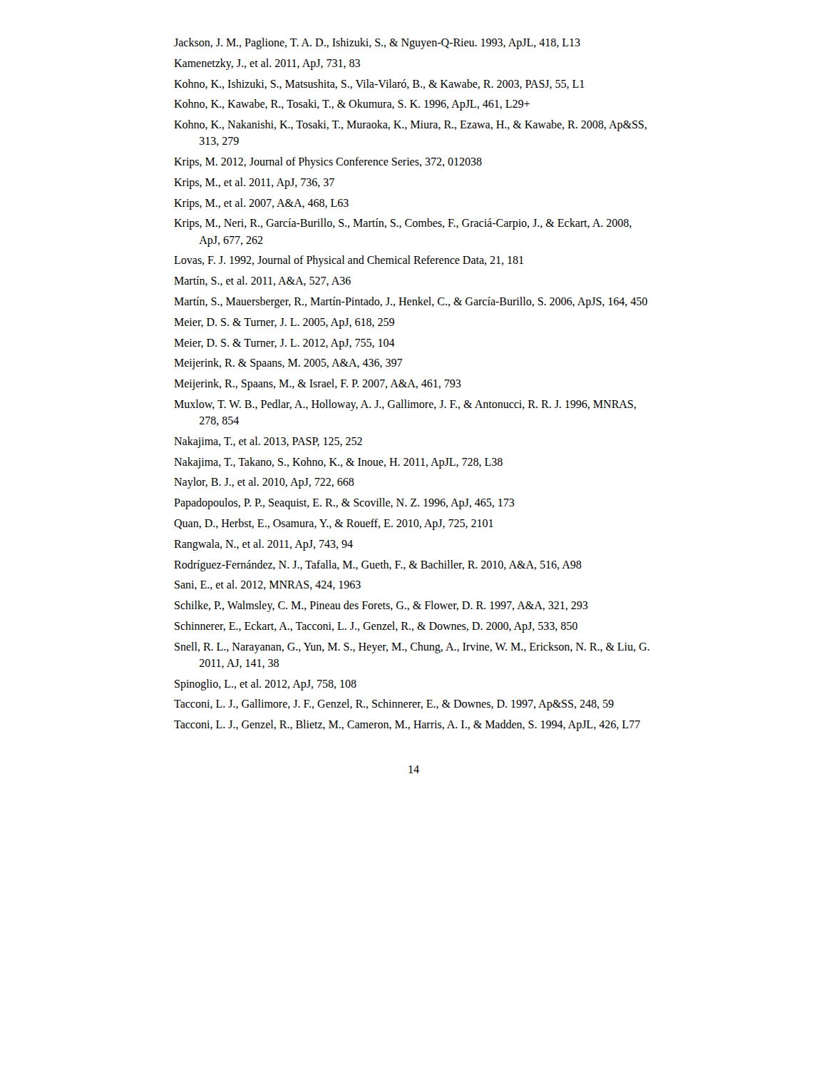Jackson, J. M., Paglione, T. A. D., Ishizuki, S., & Nguyen-Q-Rieu. 1993, ApJL, 418, L13
Kamenetzky, J., et al. 2011, ApJ, 731, 83
Kohno, K., Ishizuki, S., Matsushita, S., Vila-Vilaró, B., & Kawabe, R. 2003, PASJ, 55, L1
Kohno, K., Kawabe, R., Tosaki, T., & Okumura, S. K. 1996, ApJL, 461, L29+
Kohno, K., Nakanishi, K., Tosaki, T., Muraoka, K., Miura, R., Ezawa, H., & Kawabe, R. 2008, Ap&SS, 313, 279
Krips, M. 2012, Journal of Physics Conference Series, 372, 012038
Krips, M., et al. 2011, ApJ, 736, 37
Krips, M., et al. 2007, A&A, 468, L63
Krips, M., Neri, R., García-Burillo, S., Martín, S., Combes, F., Graciá-Carpio, J., & Eckart, A. 2008, ApJ, 677, 262
Lovas, F. J. 1992, Journal of Physical and Chemical Reference Data, 21, 181
Martín, S., et al. 2011, A&A, 527, A36
Martín, S., Mauersberger, R., Martín-Pintado, J., Henkel, C., & García-Burillo, S. 2006, ApJS, 164, 450
Meier, D. S. & Turner, J. L. 2005, ApJ, 618, 259
Meier, D. S. & Turner, J. L. 2012, ApJ, 755, 104
Meijerink, R. & Spaans, M. 2005, A&A, 436, 397
Meijerink, R., Spaans, M., & Israel, F. P. 2007, A&A, 461, 793
Muxlow, T. W. B., Pedlar, A., Holloway, A. J., Gallimore, J. F., & Antonucci, R. R. J. 1996, MNRAS, 278, 854
Nakajima, T., et al. 2013, PASP, 125, 252
Nakajima, T., Takano, S., Kohno, K., & Inoue, H. 2011, ApJL, 728, L38
Naylor, B. J., et al. 2010, ApJ, 722, 668
Papadopoulos, P. P., Seaquist, E. R., & Scoville, N. Z. 1996, ApJ, 465, 173
Quan, D., Herbst, E., Osamura, Y., & Roueff, E. 2010, ApJ, 725, 2101
Rangwala, N., et al. 2011, ApJ, 743, 94
Rodríguez-Fernández, N. J., Tafalla, M., Gueth, F., & Bachiller, R. 2010, A&A, 516, A98
Sani, E., et al. 2012, MNRAS, 424, 1963
Schilke, P., Walmsley, C. M., Pineau des Forets, G., & Flower, D. R. 1997, A&A, 321, 293
Schinnerer, E., Eckart, A., Tacconi, L. J., Genzel, R., & Downes, D. 2000, ApJ, 533, 850
Snell, R. L., Narayanan, G., Yun, M. S., Heyer, M., Chung, A., Irvine, W. M., Erickson, N. R., & Liu, G. 2011, AJ, 141, 38
Spinoglio, L., et al. 2012, ApJ, 758, 108
Tacconi, L. J., Gallimore, J. F., Genzel, R., Schinnerer, E., & Downes, D. 1997, Ap&SS, 248, 59
Tacconi, L. J., Genzel, R., Blietz, M., Cameron, M., Harris, A. I., & Madden, S. 1994, ApJL, 426, L77
14